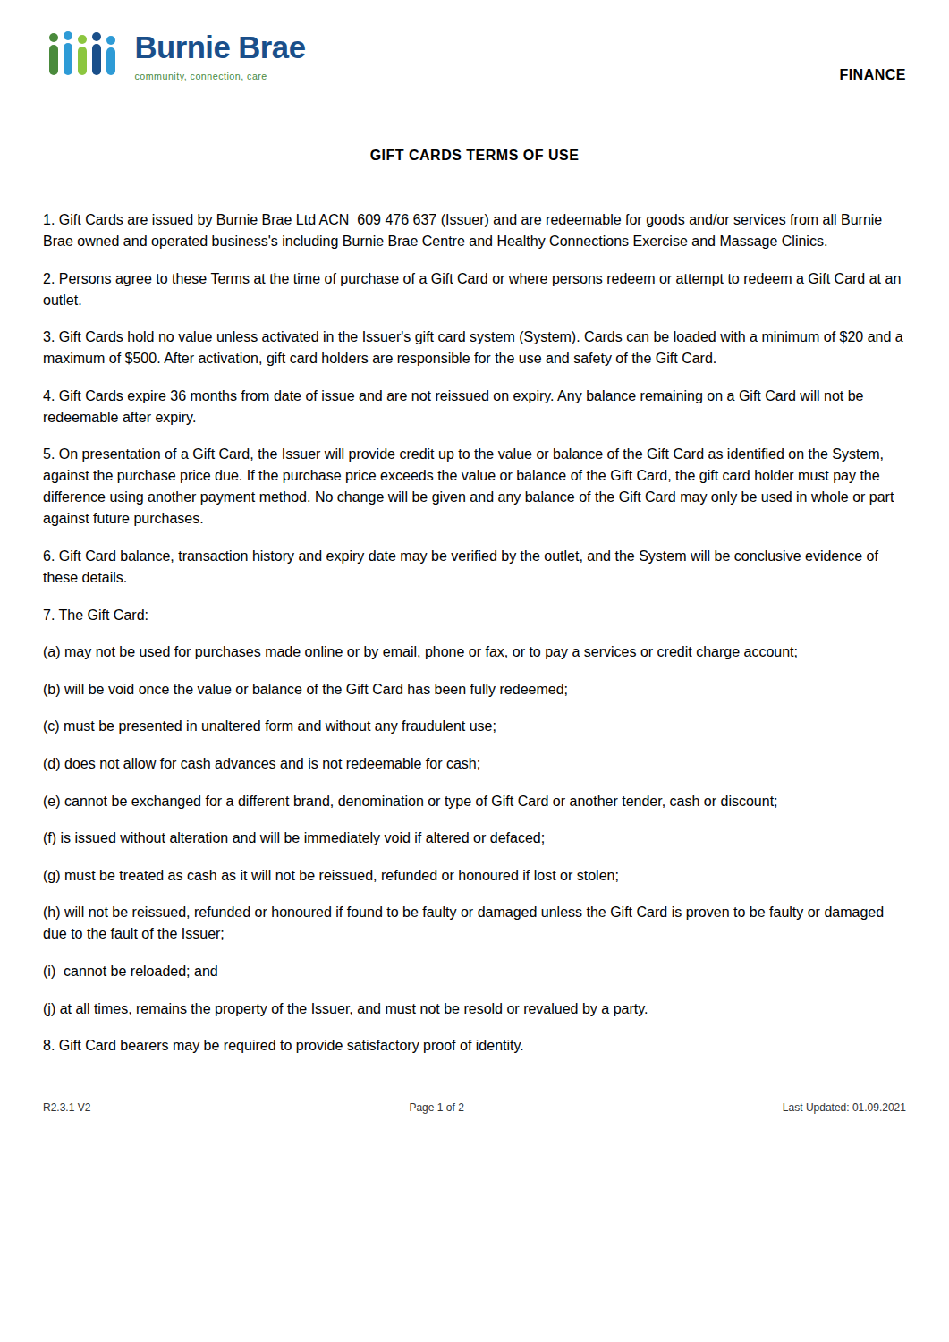Burnie Brae
community, connection, care
FINANCE
GIFT CARDS TERMS OF USE
1. Gift Cards are issued by Burnie Brae Ltd ACN 609 476 637 (Issuer) and are redeemable for goods and/or services from all Burnie Brae owned and operated business's including Burnie Brae Centre and Healthy Connections Exercise and Massage Clinics.
2. Persons agree to these Terms at the time of purchase of a Gift Card or where persons redeem or attempt to redeem a Gift Card at an outlet.
3. Gift Cards hold no value unless activated in the Issuer's gift card system (System). Cards can be loaded with a minimum of $20 and a maximum of $500. After activation, gift card holders are responsible for the use and safety of the Gift Card.
4. Gift Cards expire 36 months from date of issue and are not reissued on expiry. Any balance remaining on a Gift Card will not be redeemable after expiry.
5. On presentation of a Gift Card, the Issuer will provide credit up to the value or balance of the Gift Card as identified on the System, against the purchase price due. If the purchase price exceeds the value or balance of the Gift Card, the gift card holder must pay the difference using another payment method. No change will be given and any balance of the Gift Card may only be used in whole or part against future purchases.
6. Gift Card balance, transaction history and expiry date may be verified by the outlet, and the System will be conclusive evidence of these details.
7. The Gift Card:
(a) may not be used for purchases made online or by email, phone or fax, or to pay a services or credit charge account;
(b) will be void once the value or balance of the Gift Card has been fully redeemed;
(c) must be presented in unaltered form and without any fraudulent use;
(d) does not allow for cash advances and is not redeemable for cash;
(e) cannot be exchanged for a different brand, denomination or type of Gift Card or another tender, cash or discount;
(f) is issued without alteration and will be immediately void if altered or defaced;
(g) must be treated as cash as it will not be reissued, refunded or honoured if lost or stolen;
(h) will not be reissued, refunded or honoured if found to be faulty or damaged unless the Gift Card is proven to be faulty or damaged due to the fault of the Issuer;
(i) cannot be reloaded; and
(j) at all times, remains the property of the Issuer, and must not be resold or revalued by a party.
8. Gift Card bearers may be required to provide satisfactory proof of identity.
R2.3.1 V2 Page 1 of 2 Last Updated: 01.09.2021